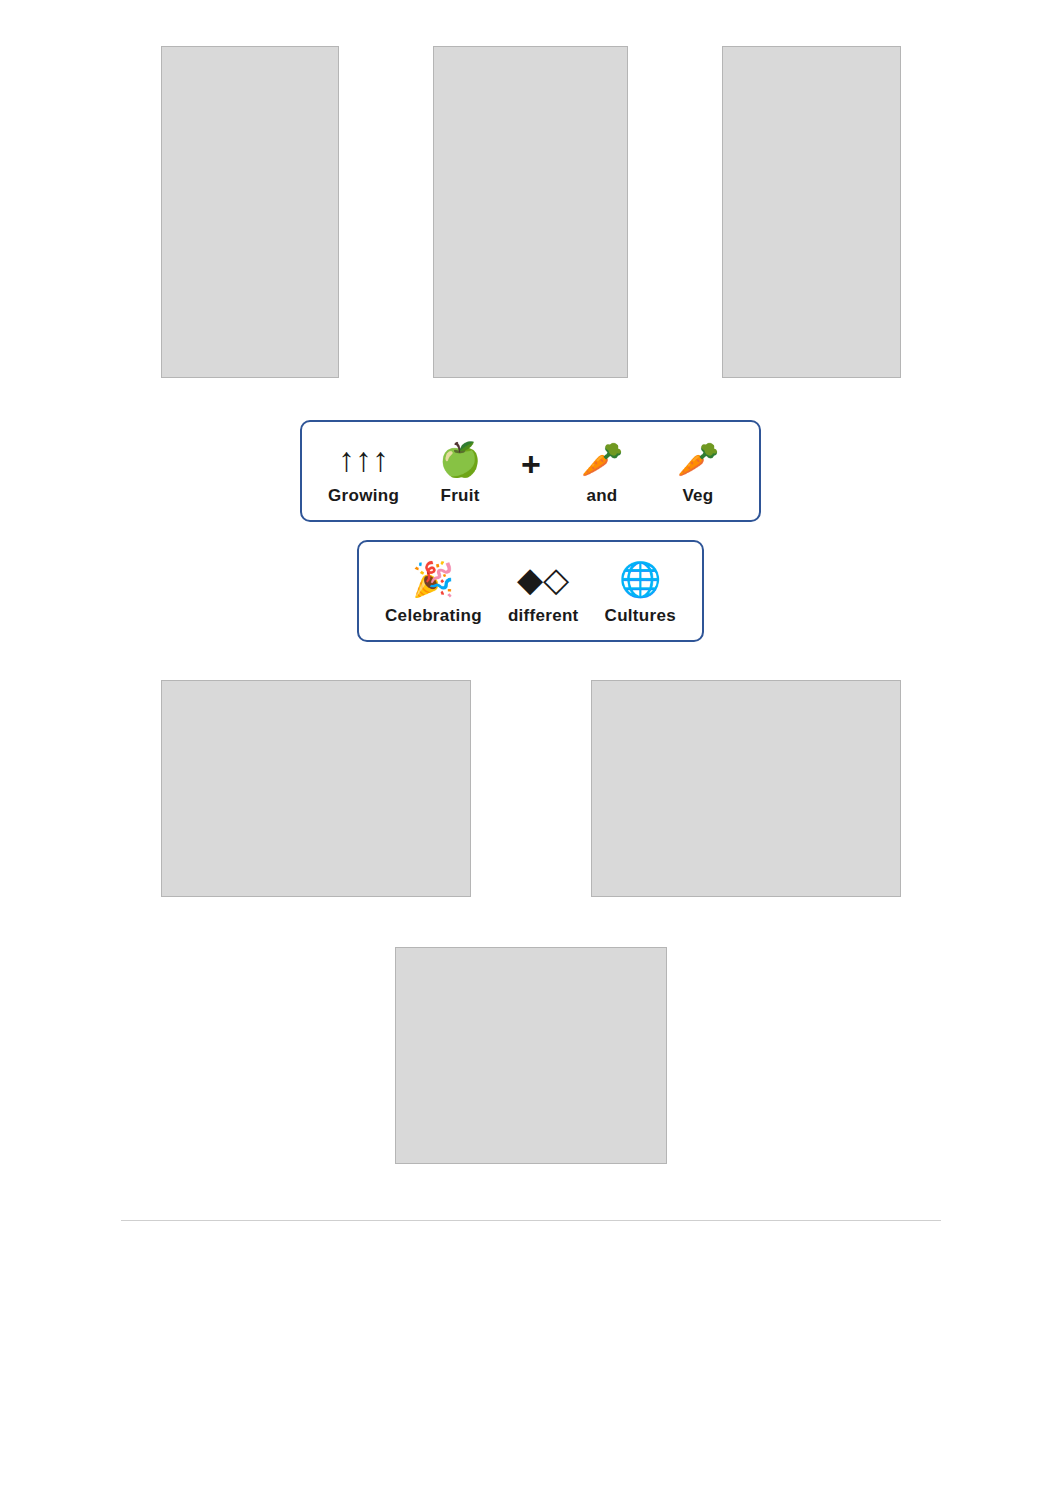Pupil planting in a raised bed outdoors
Adult supporting a pupil with a symbol strip at a table
Pupil watering plants in the raised bed
↑↑↑ Growing
🍏 Fruit
+
🥕 and
🥕 Veg
🎉 Celebrating
◆◇ different
🌐 Cultures
Group of pupils and adult seated on a red mat during a cultural activity
Pupils working on a colourful collaborative artwork at a table
Pupil holding a red patterned fabric